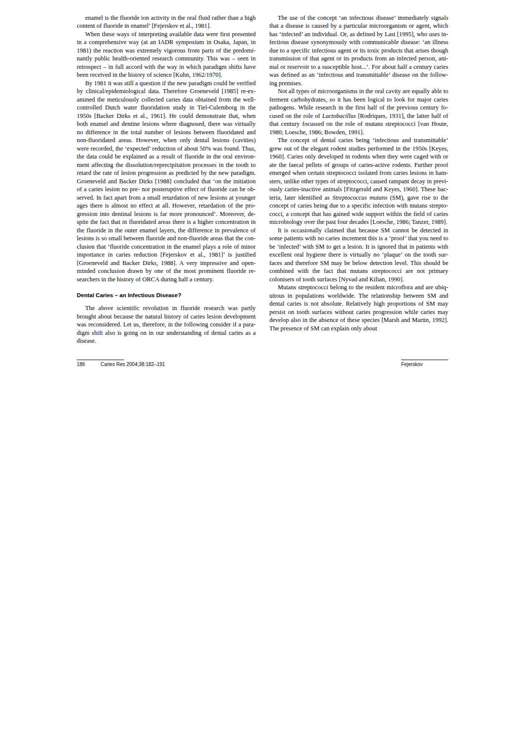enamel is the fluoride ion activity in the oral fluid rather than a high content of fluoride in enamel’ [Fejerskov et al., 1981].
When these ways of interpreting available data were first presented in a comprehensive way (at an IADR symposium in Osaka, Japan, in 1981) the reaction was extremely vigorous from parts of the predominantly public health-oriented research community. This was – seen in retrospect – in full accord with the way in which paradigm shifts have been received in the history of science [Kuhn, 1962/1970].
By 1981 it was still a question if the new paradigm could be verified by clinical/epidemiological data. Therefore Groeneveld [1985] re-examined the meticulously collected caries data obtained from the well-controlled Dutch water fluoridation study in Tiel-Culemborg in the 1950s [Backer Dirks et al., 1961]. He could demonstrate that, when both enamel and dentine lesions where diagnosed, there was virtually no difference in the total number of lesions between fluoridated and non-fluoridated areas. However, when only dental lesions (cavities) were recorded, the ‘expected’ reduction of about 50% was found. Thus, the data could be explained as a result of fluoride in the oral environment affecting the dissolution/reprecipitation processes in the tooth to retard the rate of lesion progression as predicted by the new paradigm. Groeneveld and Backer Dirks [1988] concluded that ‘on the initiation of a caries lesion no pre- nor posteruptive effect of fluoride can be observed. In fact apart from a small retardation of new lesions at younger ages there is almost no effect at all. However, retardation of the progression into dentinal lesions is far more pronounced’. Moreover, despite the fact that in fluoridated areas there is a higher concentration in the fluoride in the outer enamel layers, the difference in prevalence of lesions is so small between fluoride and non-fluoride areas that the conclusion that ‘fluoride concentration in the enamel plays a role of minor importance in caries reduction [Fejerskov et al., 1981]’ is justified [Groeneveld and Backer Dirks, 1988]. A very impressive and open-minded conclusion drawn by one of the most prominent fluoride researchers in the history of ORCA during half a century.
Dental Caries – an Infectious Disease?
The above scientific revolution in fluoride research was partly brought about because the natural history of caries lesion development was reconsidered. Let us, therefore, in the following consider if a paradigm shift also is going on in our understanding of dental caries as a disease.
The use of the concept ‘an infectious disease’ immediately signals that a disease is caused by a particular microorganism or agent, which has ‘infected’ an individual. Or, as defined by Last [1995], who uses infectious disease synonymously with communicable disease: ‘an illness due to a specific infectious agent or its toxic products that arises though transmission of that agent or its products from an infected person, animal or reservoir to a susceptible host...’. For about half a century caries was defined as an ‘infectious and transmittable’ disease on the following premises.
Not all types of microorganisms in the oral cavity are equally able to ferment carbohydrates, so it has been logical to look for major caries pathogens. While research in the first half of the previous century focused on the role of Lactobacillus [Rodriques, 1931], the latter half of that century focussed on the role of mutans streptococci [van Houte, 1980; Loesche, 1986; Bowden, 1991].
The concept of dental caries being ‘infectious and transmittable’ grew out of the elegant rodent studies performed in the 1950s [Keyes, 1960]. Caries only developed in rodents when they were caged with or ate the faecal pellets of groups of caries-active rodents. Further proof emerged when certain streptococci isolated from caries lesions in hamsters, unlike other types of streptococci, caused rampant decay in previously caries-inactive animals [Fitzgerald and Keyes, 1960]. These bacteria, later identified as Streptococcus mutans (SM), gave rise to the concept of caries being due to a specific infection with mutans streptococci, a concept that has gained wide support within the field of caries microbiology over the past four decades [Loesche, 1986; Tanzer, 1989].
It is occasionally claimed that because SM cannot be detected in some patients with no caries increment this is a ‘proof’ that you need to be ‘infected’ with SM to get a lesion. It is ignored that in patients with excellent oral hygiene there is virtually no ‘plaque’ on the tooth surfaces and therefore SM may be below detection level. This should be combined with the fact that mutans streptococci are not primary colonisers of tooth surfaces [Nyvad and Kilian, 1990].
Mutans streptococci belong to the resident microflora and are ubiquitous in populations worldwide. The relationship between SM and dental caries is not absolute. Relatively high proportions of SM may persist on tooth surfaces without caries progression while caries may develop also in the absence of these species [Marsh and Martin, 1992]. The presence of SM can explain only about
186 Caries Res 2004;38:182–191
Fejerskov